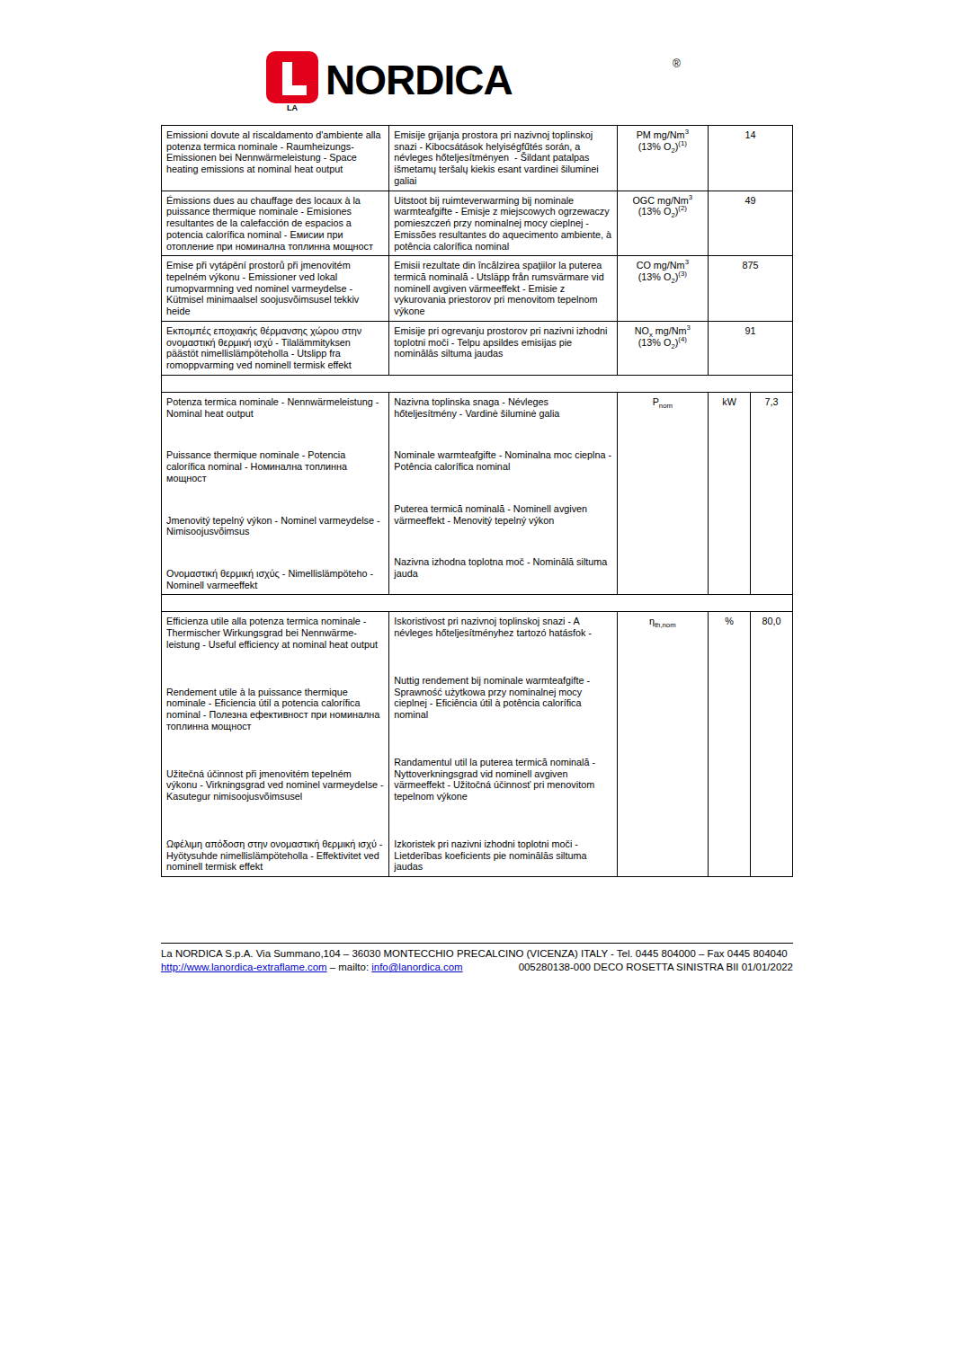LA NORDICA ®
| Emissioni dovute al riscaldamento d'ambiente alla potenza termica nominale - Raumheizungs-Emissionen bei Nennwärmeleistung - Space heating emissions at nominal heat output | Emisije grijanja prostora pri nazivnoj toplinskoj snazi - Kibocsátások helyiségfűtés során, a névleges hőteljesítményen - Šildant patalpas išmetamų teršalų kiekis esant vardinei šiluminei galiai | PM mg/Nm 3 (13% O 2 ) (1) | 14 |
| Émissions dues au chauffage des locaux à la puissance thermique nominale - Emisiones resultantes de la calefacción de espacios a potencia calorífica nominal - Емисии при отопление при номинална топлинна мощност | Uitstoot bij ruimteverwarming bij nominale warmteafgifte - Emisje z miejscowych ogrzewaczy pomieszczeń przy nominalnej mocy cieplnej - Emissões resultantes do aquecimento ambiente, à potência calorífica nominal | OGC mg/Nm 3 (13% O 2 ) (2) | 49 |
| Emise při vytápění prostorů při jmenovitém tepelném výkonu - Emissioner ved lokal rumopvarmning ved nominel varmeydelse - Kütmisel minimaalsel soojusvõimsusel tekkiv heide | Emisii rezultate din încălzirea spațiilor la puterea termică nominală - Utsläpp från rumsvärmare vid nominell avgiven värmeeffekt - Emisie z vykurovania priestorov pri menovitom tepelnom výkone | CO mg/Nm 3 (13% O 2 ) (3) | 875 |
| Εκπομπές εποχιακής θέρμανσης χώρου στην ονομαστική θερμική ισχύ - Tilalämmityksen päästöt nimellislämpöteholla - Utslipp fra romoppvarming ved nominell termisk effekt | Emisije pri ogrevanju prostorov pri nazivni izhodni toplotni moči - Telpu apsildes emisijas pie nominālās siltuma jaudas | NO x mg/Nm 3 (13% O 2 ) (4) | 91 |
| Potenza termica nominale - Nennwärmeleistung - Nominal heat output Puissance thermique nominale - Potencia calorífica nominal - Номинална топлинна мощност Jmenovitý tepelný výkon - Nominel varmeydelse - Nimisoojusvõimsus Ονομαστική θερμική ισχύς - Nimellislämpöteho - Nominell varmeeffekt | Nazivna toplinska snaga - Névleges hőteljesítmény - Vardinė šiluminė galia Nominale warmteafgifte - Nominalna moc cieplna - Potência calorífica nominal Puterea termică nominală - Nominell avgiven värmeeffekt - Menovitý tepelný výkon Nazivna izhodna toplotna moč - Nominālā siltuma jauda | P nom | kW | 7,3 |
| Efficienza utile alla potenza termica nominale - Thermischer Wirkungsgrad bei Nennwärme-leistung - Useful efficiency at nominal heat output Rendement utile à la puissance thermique nominale - Eficiencia útil a potencia calorífica nominal - Полезна ефективност при номинална топлинна мощност Užitečná účinnost při jmenovitém tepelném výkonu - Virkningsgrad ved nominel varmeydelse - Kasutegur nimisoojusvõimsusel Ωφέλιμη απόδοση στην ονομαστική θερμική ισχύ - Hyötysuhde nimellislämpöteholla - Effektivitet ved nominell termisk effekt | Iskoristivost pri nazivnoj toplinskoj snazi - A névleges hőteljesítményhez tartozó hatásfok - Nuttig rendement bij nominale warmteafgifte - Sprawność użytkowa przy nominalnej mocy cieplnej - Eficiência útil à potência calorífica nominal Randamentul util la puterea termică nominală - Nyttoverkningsgrad vid nominell avgiven värmeeffekt - Užitočná účinnosť pri menovitom tepelnom výkone Izkoristek pri nazivni izhodni toplotni moči - Lietderības koeficients pie nominālās siltuma jaudas | η th,nom | % | 80,0 |
La NORDICA S.p.A. Via Summano,104 – 36030 MONTECCHIO PRECALCINO (VICENZA) ITALY - Tel. 0445 804000 – Fax 0445 804040
http://www.lanordica-extraflame.com – mailto: info@lanordica.com 005280138-000 DECO ROSETTA SINISTRA BII 01/01/2022